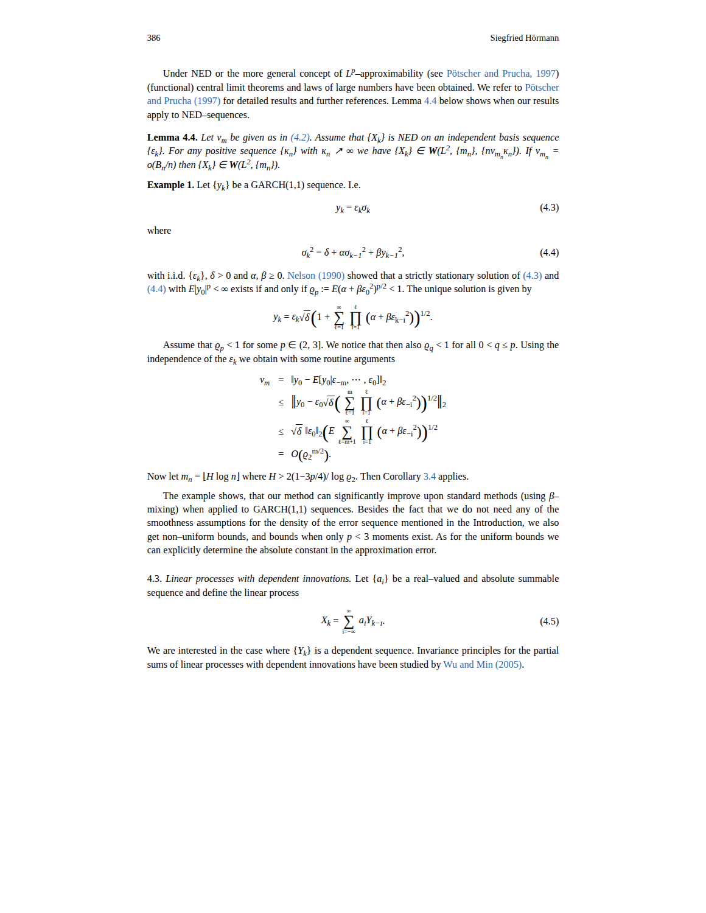386 Siegfried Hörmann
Under NED or the more general concept of Lp–approximability (see Pötscher and Prucha, 1997) (functional) central limit theorems and laws of large numbers have been obtained. We refer to Pötscher and Prucha (1997) for detailed results and further references. Lemma 4.4 below shows when our results apply to NED–sequences.
Lemma 4.4. Let νm be given as in (4.2). Assume that {Xk} is NED on an independent basis sequence {εk}. For any positive sequence {κn} with κn ↗ ∞ we have {Xk} ∈ W(L 2, {mn}, {nνmnκn}). If νmn = o(Bn/n) then {Xk} ∈ W(L 2, {mn}).
Example 1. Let {yk} be a GARCH(1,1) sequence. I.e.
yk = εk σk (4.3)
where
σk 2 = δ + ασk−12 + βyk−12, (4.4)
with i.i.d. {εk}, δ > 0 and α, β ≥ 0. Nelson (1990) showed that a strictly stationary solution of (4.3) and (4.4) with E|y 0|p < ∞ exists if and only if ϱp := E(α + βε 02)p/2 < 1. The unique solution is given by
yk = εk√δ(1 + ∞∑ℓ=1 ℓ∏i=1 (α + βεk−i 2)) 1/2.
Assume that ϱp < 1 for some p ∈ (2, 3]. We notice that then also ϱq < 1 for all 0 < q ≤ p. Using the independence of the εk we obtain with some routine arguments
| ν m | = | ‖ y 0 − E [ y 0 / ε −m , ⋯ , ε 0 ]‖ 2 |
| | ≤ | ‖ y 0 − ε 0 √ δ ( m ∑ ℓ=1 ℓ ∏ i=1 ( α + β ε −i 2 ) ) 1/2 ‖ 2 |
| | ≤ | √ δ ‖ ε 0 ‖ 2 ( E ∞ ∑ ℓ=m+1 ℓ ∏ i=1 ( α + β ε −i 2 ) ) 1/2 |
| | = | O ( ϱ 2 m/2 ) . |
Now let mn = ⌊H log n⌋ where H > 2(1−3p/4)/ log ϱ 2. Then Corollary 3.4 applies.
The example shows, that our method can significantly improve upon standard methods (using β–mixing) when applied to GARCH(1,1) sequences. Besides the fact that we do not need any of the smoothness assumptions for the density of the error sequence mentioned in the Introduction, we also get non–uniform bounds, and bounds when only p < 3 moments exist. As for the uniform bounds we can explicitly determine the absolute constant in the approximation error.
4.3. Linear processes with dependent innovations. Let {ai} be a real–valued and absolute summable sequence and define the linear process
Xk = ∞∑i=−∞ ai Yk−i. (4.5)
We are interested in the case where {Yk} is a dependent sequence. Invariance principles for the partial sums of linear processes with dependent innovations have been studied by Wu and Min (2005).